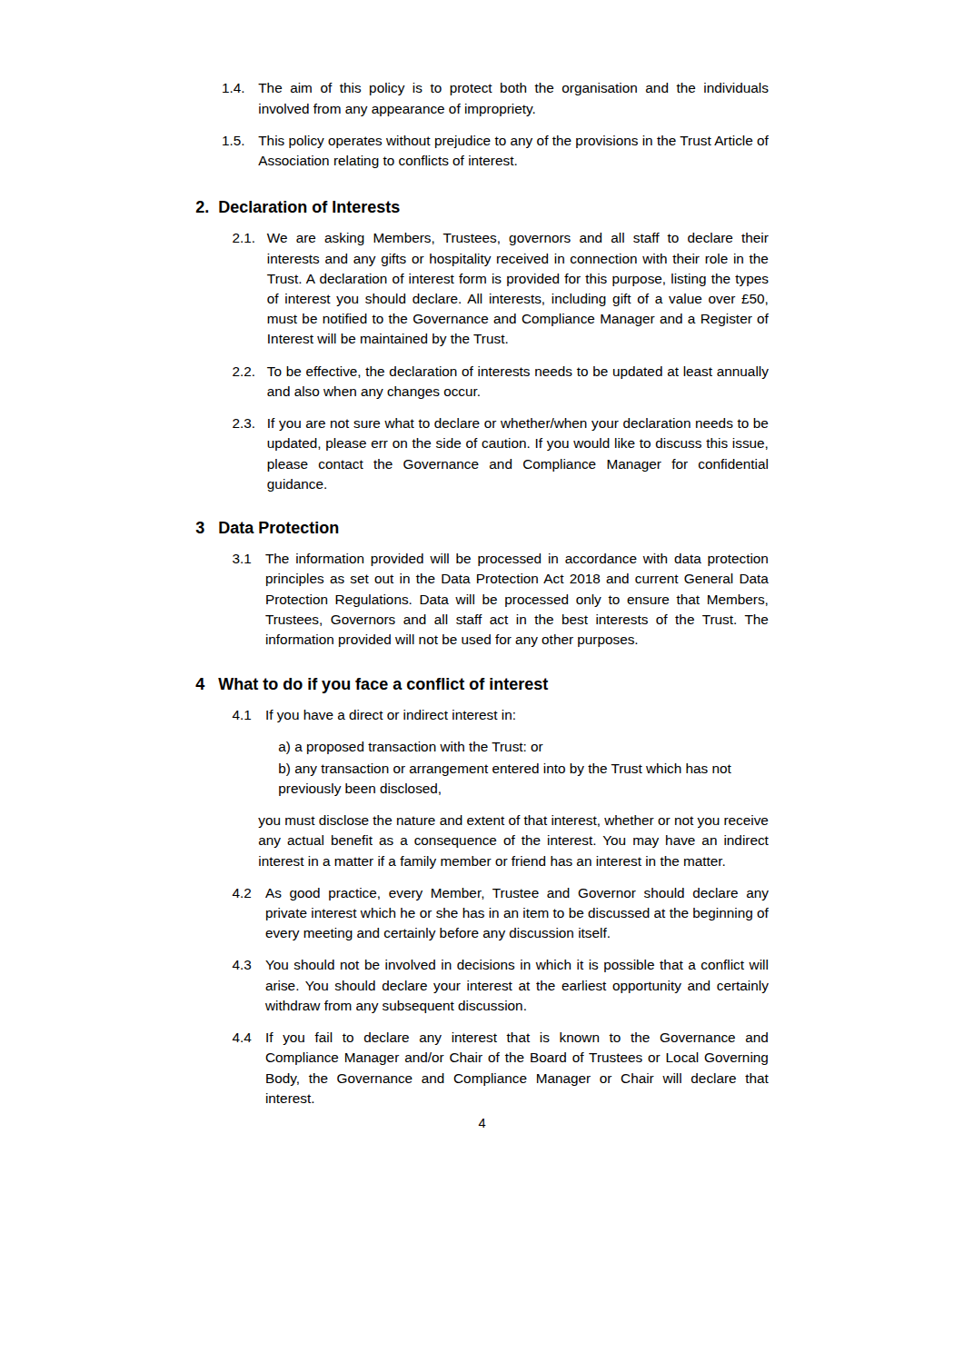1.4. The aim of this policy is to protect both the organisation and the individuals involved from any appearance of impropriety.
1.5. This policy operates without prejudice to any of the provisions in the Trust Article of Association relating to conflicts of interest.
2. Declaration of Interests
2.1. We are asking Members, Trustees, governors and all staff to declare their interests and any gifts or hospitality received in connection with their role in the Trust. A declaration of interest form is provided for this purpose, listing the types of interest you should declare. All interests, including gift of a value over £50, must be notified to the Governance and Compliance Manager and a Register of Interest will be maintained by the Trust.
2.2. To be effective, the declaration of interests needs to be updated at least annually and also when any changes occur.
2.3. If you are not sure what to declare or whether/when your declaration needs to be updated, please err on the side of caution. If you would like to discuss this issue, please contact the Governance and Compliance Manager for confidential guidance.
3 Data Protection
3.1 The information provided will be processed in accordance with data protection principles as set out in the Data Protection Act 2018 and current General Data Protection Regulations. Data will be processed only to ensure that Members, Trustees, Governors and all staff act in the best interests of the Trust. The information provided will not be used for any other purposes.
4 What to do if you face a conflict of interest
4.1 If you have a direct or indirect interest in:
a) a proposed transaction with the Trust: or
b) any transaction or arrangement entered into by the Trust which has not previously been disclosed,
you must disclose the nature and extent of that interest, whether or not you receive any actual benefit as a consequence of the interest. You may have an indirect interest in a matter if a family member or friend has an interest in the matter.
4.2 As good practice, every Member, Trustee and Governor should declare any private interest which he or she has in an item to be discussed at the beginning of every meeting and certainly before any discussion itself.
4.3 You should not be involved in decisions in which it is possible that a conflict will arise. You should declare your interest at the earliest opportunity and certainly withdraw from any subsequent discussion.
4.4 If you fail to declare any interest that is known to the Governance and Compliance Manager and/or Chair of the Board of Trustees or Local Governing Body, the Governance and Compliance Manager or Chair will declare that interest.
4